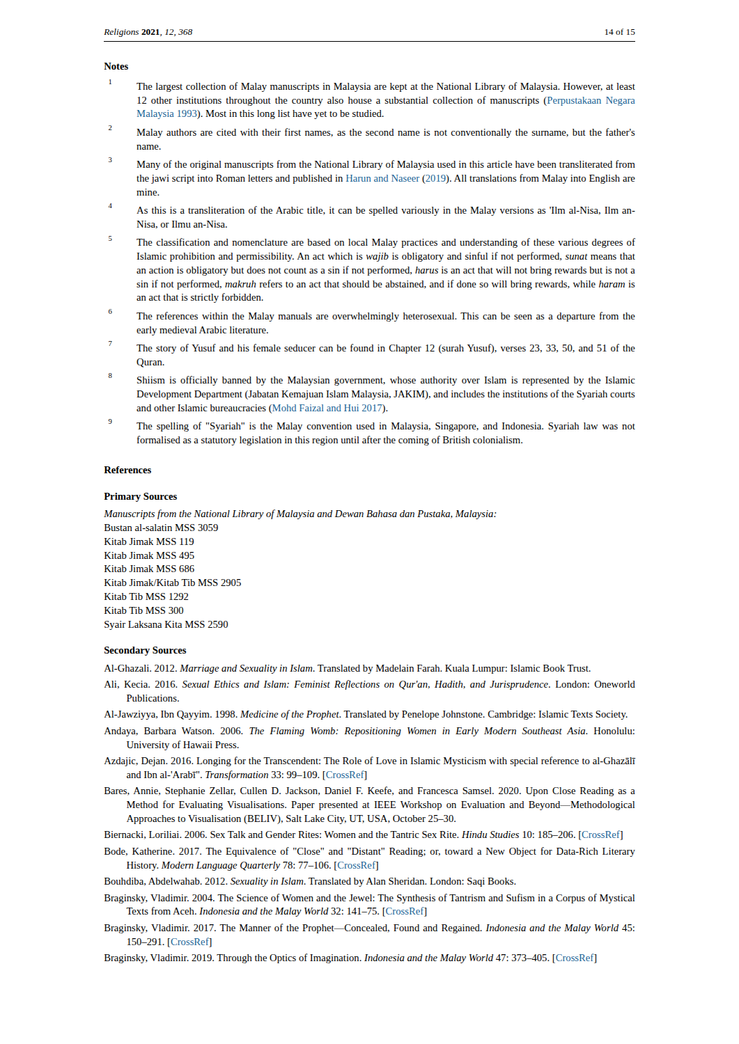Religions 2021, 12, 368 14 of 15
Notes
The largest collection of Malay manuscripts in Malaysia are kept at the National Library of Malaysia. However, at least 12 other institutions throughout the country also house a substantial collection of manuscripts (Perpustakaan Negara Malaysia 1993). Most in this long list have yet to be studied.
Malay authors are cited with their first names, as the second name is not conventionally the surname, but the father's name.
Many of the original manuscripts from the National Library of Malaysia used in this article have been transliterated from the jawi script into Roman letters and published in Harun and Naseer (2019). All translations from Malay into English are mine.
As this is a transliteration of the Arabic title, it can be spelled variously in the Malay versions as 'Ilm al-Nisa, Ilm an-Nisa, or Ilmu an-Nisa.
The classification and nomenclature are based on local Malay practices and understanding of these various degrees of Islamic prohibition and permissibility. An act which is wajib is obligatory and sinful if not performed, sunat means that an action is obligatory but does not count as a sin if not performed, harus is an act that will not bring rewards but is not a sin if not performed, makruh refers to an act that should be abstained, and if done so will bring rewards, while haram is an act that is strictly forbidden.
The references within the Malay manuals are overwhelmingly heterosexual. This can be seen as a departure from the early medieval Arabic literature.
The story of Yusuf and his female seducer can be found in Chapter 12 (surah Yusuf), verses 23, 33, 50, and 51 of the Quran.
Shiism is officially banned by the Malaysian government, whose authority over Islam is represented by the Islamic Development Department (Jabatan Kemajuan Islam Malaysia, JAKIM), and includes the institutions of the Syariah courts and other Islamic bureaucracies (Mohd Faizal and Hui 2017).
The spelling of "Syariah" is the Malay convention used in Malaysia, Singapore, and Indonesia. Syariah law was not formalised as a statutory legislation in this region until after the coming of British colonialism.
References
Primary Sources
Manuscripts from the National Library of Malaysia and Dewan Bahasa dan Pustaka, Malaysia:
Bustan al-salatin MSS 3059
Kitab Jimak MSS 119
Kitab Jimak MSS 495
Kitab Jimak MSS 686
Kitab Jimak/Kitab Tib MSS 2905
Kitab Tib MSS 1292
Kitab Tib MSS 300
Syair Laksana Kita MSS 2590
Secondary Sources
Al-Ghazali. 2012. Marriage and Sexuality in Islam. Translated by Madelain Farah. Kuala Lumpur: Islamic Book Trust.
Ali, Kecia. 2016. Sexual Ethics and Islam: Feminist Reflections on Qur'an, Hadith, and Jurisprudence. London: Oneworld Publications.
Al-Jawziyya, Ibn Qayyim. 1998. Medicine of the Prophet. Translated by Penelope Johnstone. Cambridge: Islamic Texts Society.
Andaya, Barbara Watson. 2006. The Flaming Womb: Repositioning Women in Early Modern Southeast Asia. Honolulu: University of Hawaii Press.
Azdajic, Dejan. 2016. Longing for the Transcendent: The Role of Love in Islamic Mysticism with special reference to al-Ghazālī and Ibn al-'Arabī". Transformation 33: 99–109. [CrossRef]
Bares, Annie, Stephanie Zellar, Cullen D. Jackson, Daniel F. Keefe, and Francesca Samsel. 2020. Upon Close Reading as a Method for Evaluating Visualisations. Paper presented at IEEE Workshop on Evaluation and Beyond—Methodological Approaches to Visualisation (BELIV), Salt Lake City, UT, USA, October 25–30.
Biernacki, Loriliai. 2006. Sex Talk and Gender Rites: Women and the Tantric Sex Rite. Hindu Studies 10: 185–206. [CrossRef]
Bode, Katherine. 2017. The Equivalence of "Close" and "Distant" Reading; or, toward a New Object for Data-Rich Literary History. Modern Language Quarterly 78: 77–106. [CrossRef]
Bouhdiba, Abdelwahab. 2012. Sexuality in Islam. Translated by Alan Sheridan. London: Saqi Books.
Braginsky, Vladimir. 2004. The Science of Women and the Jewel: The Synthesis of Tantrism and Sufism in a Corpus of Mystical Texts from Aceh. Indonesia and the Malay World 32: 141–75. [CrossRef]
Braginsky, Vladimir. 2017. The Manner of the Prophet—Concealed, Found and Regained. Indonesia and the Malay World 45: 150–291. [CrossRef]
Braginsky, Vladimir. 2019. Through the Optics of Imagination. Indonesia and the Malay World 47: 373–405. [CrossRef]